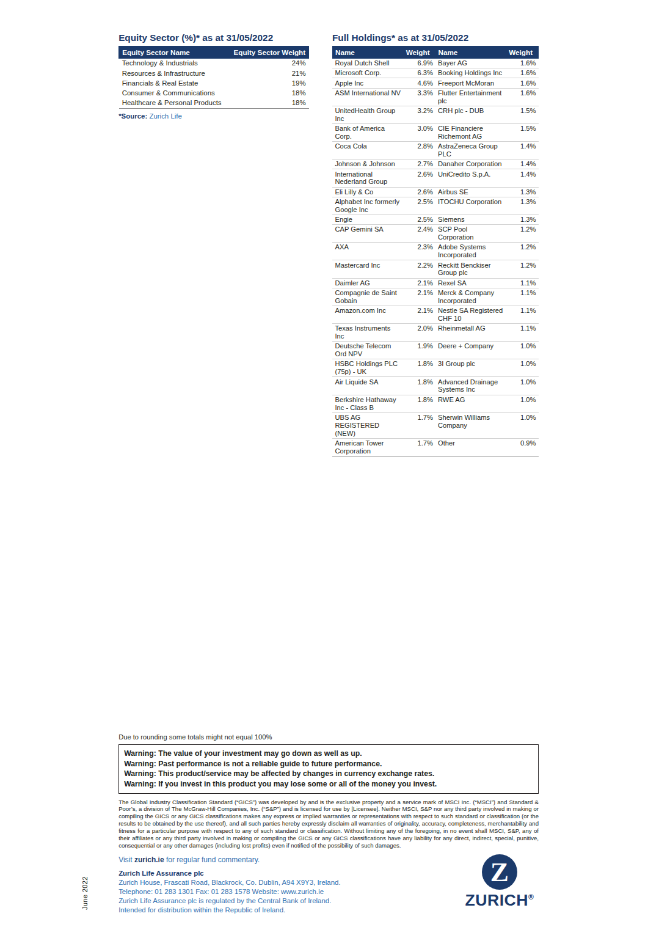June 2022
Equity Sector (%)* as at 31/05/2022
| Equity Sector Name | Equity Sector Weight |
| --- | --- |
| Technology & Industrials | 24% |
| Resources & Infrastructure | 21% |
| Financials & Real Estate | 19% |
| Consumer & Communications | 18% |
| Healthcare & Personal Products | 18% |
*Source: Zurich Life
Full Holdings* as at 31/05/2022
| Name | Weight | Name | Weight |
| --- | --- | --- | --- |
| Royal Dutch Shell | 6.9% | Bayer AG | 1.6% |
| Microsoft Corp. | 6.3% | Booking Holdings Inc | 1.6% |
| Apple Inc | 4.6% | Freeport McMoran | 1.6% |
| ASM International NV | 3.3% | Flutter Entertainment plc | 1.6% |
| UnitedHealth Group Inc | 3.2% | CRH plc - DUB | 1.5% |
| Bank of America Corp. | 3.0% | CIE Financiere Richemont AG | 1.5% |
| Coca Cola | 2.8% | AstraZeneca Group PLC | 1.4% |
| Johnson & Johnson | 2.7% | Danaher Corporation | 1.4% |
| International Nederland Group | 2.6% | UniCredito S.p.A. | 1.4% |
| Eli Lilly & Co | 2.6% | Airbus SE | 1.3% |
| Alphabet Inc formerly Google Inc | 2.5% | ITOCHU Corporation | 1.3% |
| Engie | 2.5% | Siemens | 1.3% |
| CAP Gemini SA | 2.4% | SCP Pool Corporation | 1.2% |
| AXA | 2.3% | Adobe Systems Incorporated | 1.2% |
| Mastercard Inc | 2.2% | Reckitt Benckiser Group plc | 1.2% |
| Daimler AG | 2.1% | Rexel SA | 1.1% |
| Compagnie de Saint Gobain | 2.1% | Merck & Company Incorporated | 1.1% |
| Amazon.com Inc | 2.1% | Nestle SA Registered CHF 10 | 1.1% |
| Texas Instruments Inc | 2.0% | Rheinmetall AG | 1.1% |
| Deutsche Telecom Ord NPV | 1.9% | Deere + Company | 1.0% |
| HSBC Holdings PLC (75p) - UK | 1.8% | 3I Group plc | 1.0% |
| Air Liquide SA | 1.8% | Advanced Drainage Systems Inc | 1.0% |
| Berkshire Hathaway Inc - Class B | 1.8% | RWE AG | 1.0% |
| UBS AG REGISTERED (NEW) | 1.7% | Sherwin Williams Company | 1.0% |
| American Tower Corporation | 1.7% | Other | 0.9% |
Due to rounding some totals might not equal 100%
Warning: The value of your investment may go down as well as up.
Warning: Past performance is not a reliable guide to future performance.
Warning: This product/service may be affected by changes in currency exchange rates.
Warning: If you invest in this product you may lose some or all of the money you invest.
The Global Industry Classification Standard (“GICS”) was developed by and is the exclusive property and a service mark of MSCI Inc. (“MSCI”) and Standard & Poor’s, a division of The McGraw-Hill Companies, Inc. (“S&P”) and is licensed for use by [Licensee]. Neither MSCI, S&P nor any third party involved in making or compiling the GICS or any GICS classifications makes any express or implied warranties or representations with respect to such standard or classification (or the results to be obtained by the use thereof), and all such parties hereby expressly disclaim all warranties of originality, accuracy, completeness, merchantability and fitness for a particular purpose with respect to any of such standard or classification. Without limiting any of the foregoing, in no event shall MSCI, S&P, any of their affiliates or any third party involved in making or compiling the GICS or any GICS classifications have any liability for any direct, indirect, special, punitive, consequential or any other damages (including lost profits) even if notified of the possibility of such damages.
Visit zurich.ie for regular fund commentary.
Zurich Life Assurance plc
Zurich House, Frascati Road, Blackrock, Co. Dublin, A94 X9Y3, Ireland.
Telephone: 01 283 1301 Fax: 01 283 1578 Website: www.zurich.ie
Zurich Life Assurance plc is regulated by the Central Bank of Ireland.
Intended for distribution within the Republic of Ireland.
Z
ZURICH®